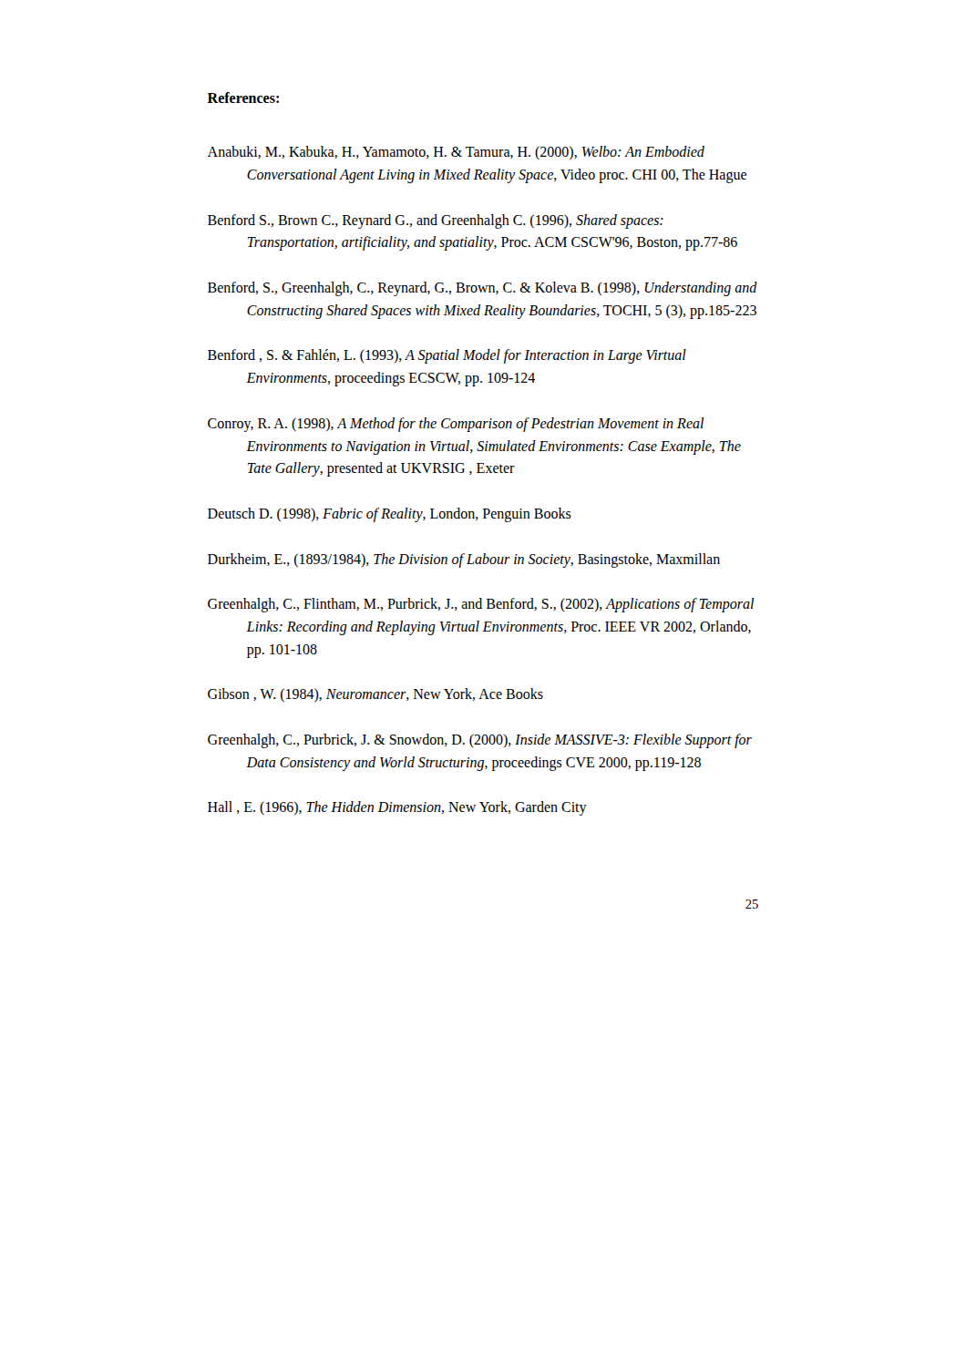References:
Anabuki, M., Kabuka, H., Yamamoto, H. & Tamura, H. (2000), Welbo: An Embodied Conversational Agent Living in Mixed Reality Space, Video proc. CHI 00, The Hague
Benford S., Brown C., Reynard G., and Greenhalgh C. (1996), Shared spaces: Transportation, artificiality, and spatiality, Proc. ACM CSCW'96, Boston, pp.77-86
Benford, S., Greenhalgh, C., Reynard, G., Brown, C. & Koleva B. (1998), Understanding and Constructing Shared Spaces with Mixed Reality Boundaries, TOCHI, 5 (3), pp.185-223
Benford , S. & Fahlén, L. (1993), A Spatial Model for Interaction in Large Virtual Environments, proceedings ECSCW, pp. 109-124
Conroy, R. A. (1998), A Method for the Comparison of Pedestrian Movement in Real Environments to Navigation in Virtual, Simulated Environments: Case Example, The Tate Gallery, presented at UKVRSIG , Exeter
Deutsch D. (1998), Fabric of Reality, London, Penguin Books
Durkheim, E., (1893/1984), The Division of Labour in Society, Basingstoke, Maxmillan
Greenhalgh, C., Flintham, M., Purbrick, J., and Benford, S., (2002), Applications of Temporal Links: Recording and Replaying Virtual Environments, Proc. IEEE VR 2002, Orlando, pp. 101-108
Gibson , W. (1984), Neuromancer, New York, Ace Books
Greenhalgh, C., Purbrick, J. & Snowdon, D. (2000), Inside MASSIVE-3: Flexible Support for Data Consistency and World Structuring, proceedings CVE 2000, pp.119-128
Hall , E. (1966), The Hidden Dimension, New York, Garden City
25